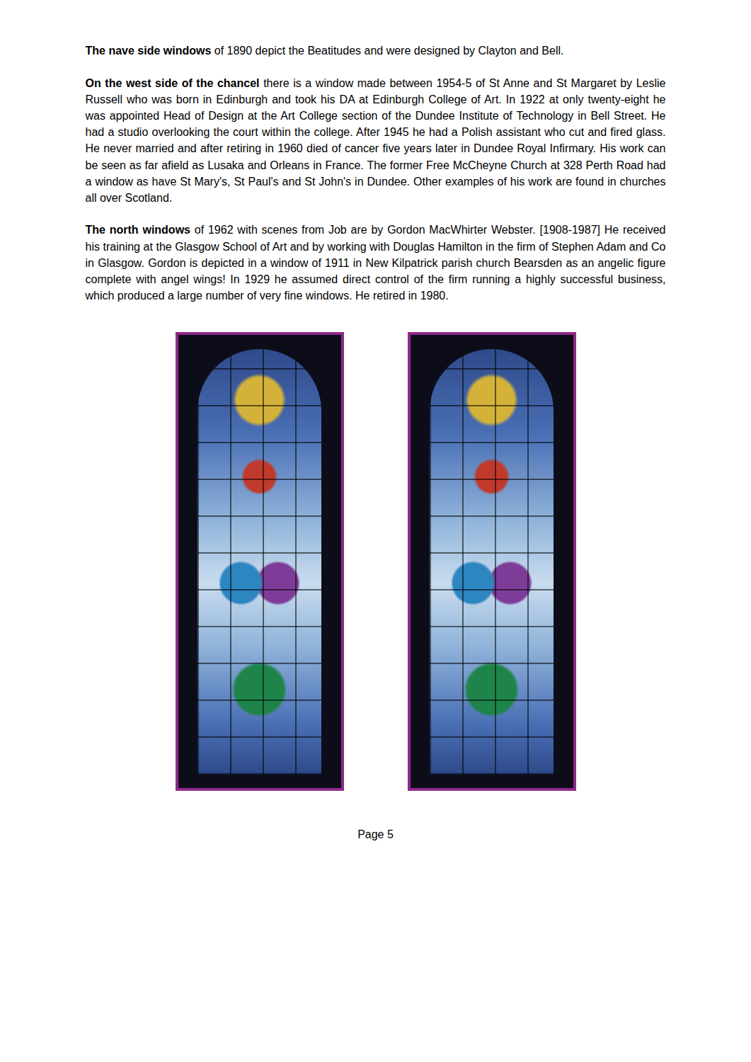The nave side windows of 1890 depict the Beatitudes and were designed by Clayton and Bell.
On the west side of the chancel there is a window made between 1954-5 of St Anne and St Margaret by Leslie Russell who was born in Edinburgh and took his DA at Edinburgh College of Art. In 1922 at only twenty-eight he was appointed Head of Design at the Art College section of the Dundee Institute of Technology in Bell Street. He had a studio overlooking the court within the college. After 1945 he had a Polish assistant who cut and fired glass. He never married and after retiring in 1960 died of cancer five years later in Dundee Royal Infirmary. His work can be seen as far afield as Lusaka and Orleans in France. The former Free McCheyne Church at 328 Perth Road had a window as have St Mary's, St Paul's and St John's in Dundee. Other examples of his work are found in churches all over Scotland.
The north windows of 1962 with scenes from Job are by Gordon MacWhirter Webster. [1908-1987] He received his training at the Glasgow School of Art and by working with Douglas Hamilton in the firm of Stephen Adam and Co in Glasgow. Gordon is depicted in a window of 1911 in New Kilpatrick parish church Bearsden as an angelic figure complete with angel wings! In 1929 he assumed direct control of the firm running a highly successful business, which produced a large number of very fine windows. He retired in 1980.
Page 5